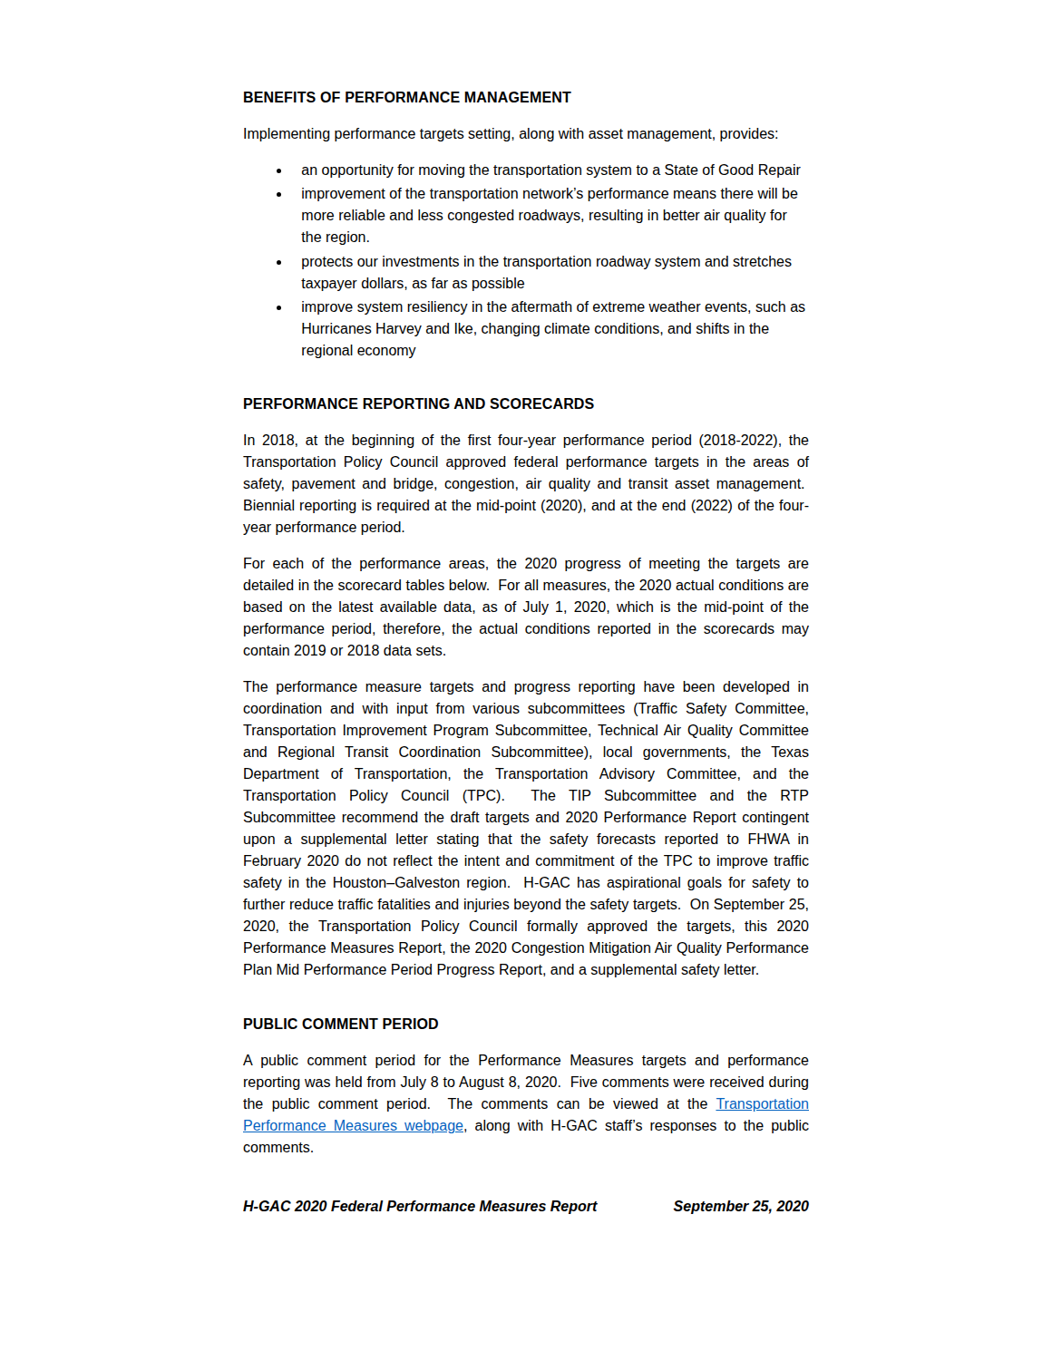BENEFITS OF PERFORMANCE MANAGEMENT
Implementing performance targets setting, along with asset management, provides:
an opportunity for moving the transportation system to a State of Good Repair
improvement of the transportation network’s performance means there will be more reliable and less congested roadways, resulting in better air quality for the region.
protects our investments in the transportation roadway system and stretches taxpayer dollars, as far as possible
improve system resiliency in the aftermath of extreme weather events, such as Hurricanes Harvey and Ike, changing climate conditions, and shifts in the regional economy
PERFORMANCE REPORTING AND SCORECARDS
In 2018, at the beginning of the first four-year performance period (2018-2022), the Transportation Policy Council approved federal performance targets in the areas of safety, pavement and bridge, congestion, air quality and transit asset management. Biennial reporting is required at the mid-point (2020), and at the end (2022) of the four-year performance period.
For each of the performance areas, the 2020 progress of meeting the targets are detailed in the scorecard tables below. For all measures, the 2020 actual conditions are based on the latest available data, as of July 1, 2020, which is the mid-point of the performance period, therefore, the actual conditions reported in the scorecards may contain 2019 or 2018 data sets.
The performance measure targets and progress reporting have been developed in coordination and with input from various subcommittees (Traffic Safety Committee, Transportation Improvement Program Subcommittee, Technical Air Quality Committee and Regional Transit Coordination Subcommittee), local governments, the Texas Department of Transportation, the Transportation Advisory Committee, and the Transportation Policy Council (TPC). The TIP Subcommittee and the RTP Subcommittee recommend the draft targets and 2020 Performance Report contingent upon a supplemental letter stating that the safety forecasts reported to FHWA in February 2020 do not reflect the intent and commitment of the TPC to improve traffic safety in the Houston–Galveston region. H-GAC has aspirational goals for safety to further reduce traffic fatalities and injuries beyond the safety targets. On September 25, 2020, the Transportation Policy Council formally approved the targets, this 2020 Performance Measures Report, the 2020 Congestion Mitigation Air Quality Performance Plan Mid Performance Period Progress Report, and a supplemental safety letter.
PUBLIC COMMENT PERIOD
A public comment period for the Performance Measures targets and performance reporting was held from July 8 to August 8, 2020. Five comments were received during the public comment period. The comments can be viewed at the Transportation Performance Measures webpage, along with H-GAC staff’s responses to the public comments.
H-GAC 2020 Federal Performance Measures Report
September 25, 2020